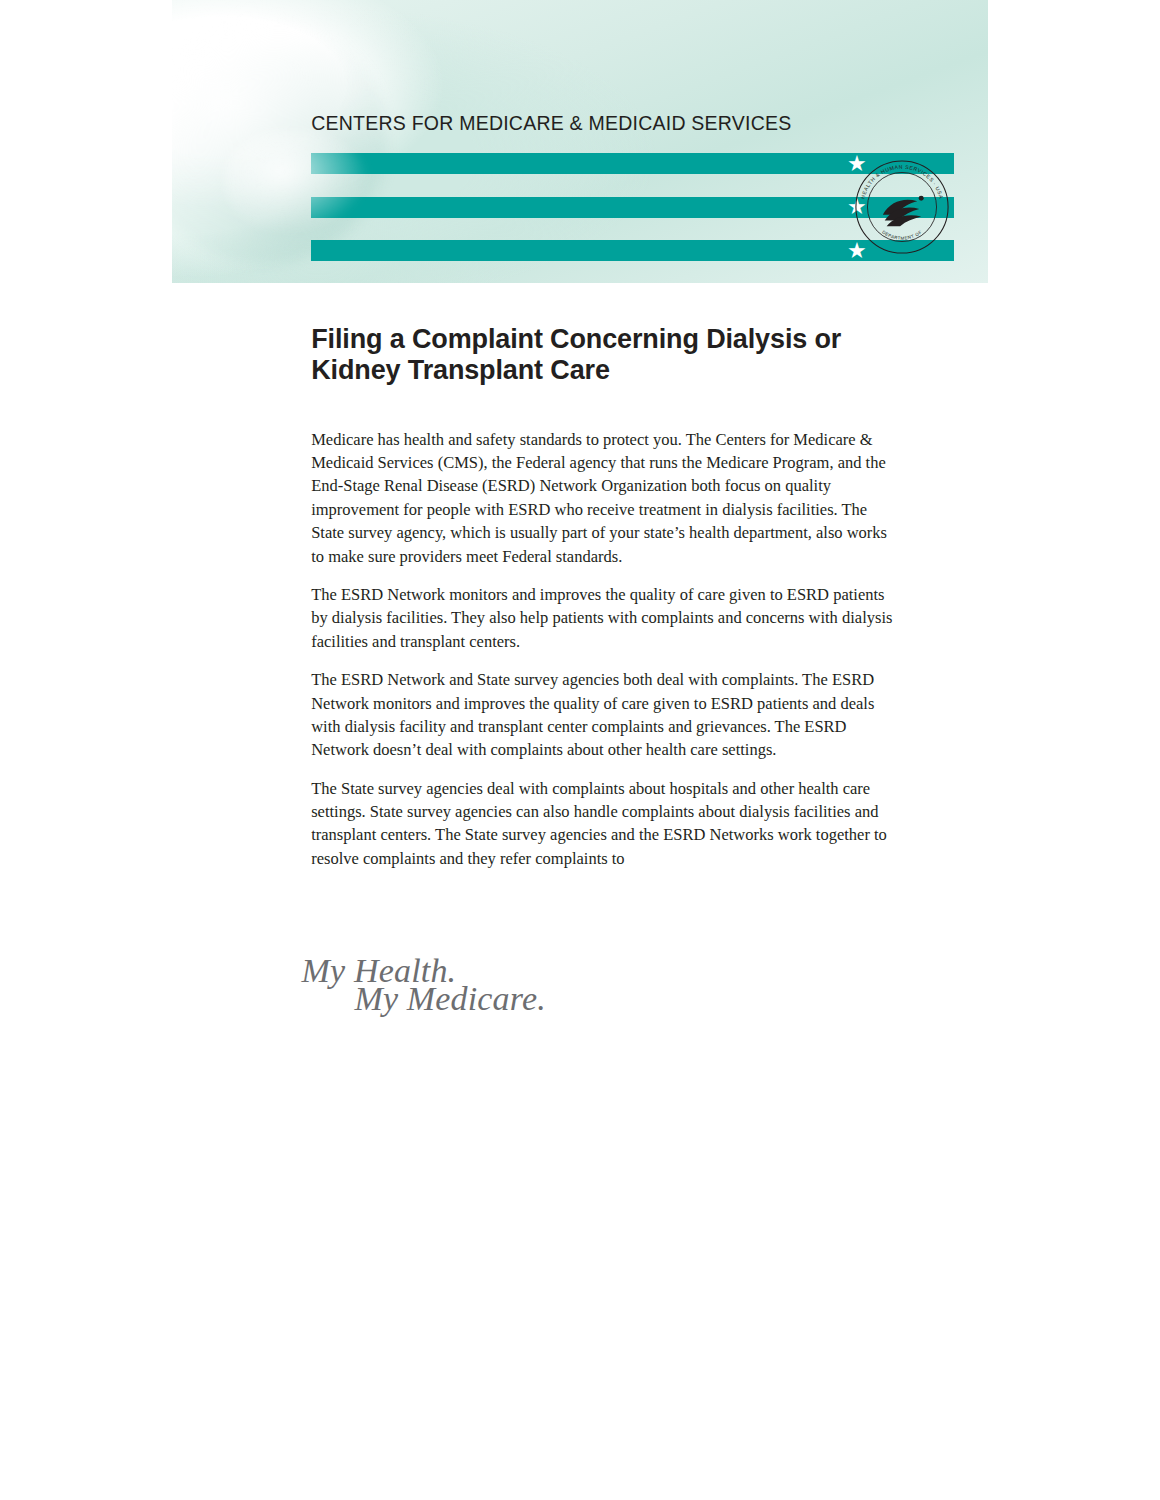CENTERS FOR MEDICARE & MEDICAID SERVICES
★
★
★
HEALTH & HUMAN SERVICES · USA DEPARTMENT OF
Filing a Complaint Concerning Dialysis or
Kidney Transplant Care
Medicare has health and safety standards to protect you. The Centers for Medicare & Medicaid Services (CMS), the Federal agency that runs the Medicare Program, and the End-Stage Renal Disease (ESRD) Network Organization both focus on quality improvement for people with ESRD who receive treatment in dialysis facilities. The State survey agency, which is usually part of your state’s health department, also works to make sure providers meet Federal standards.
The ESRD Network monitors and improves the quality of care given to ESRD patients by dialysis facilities. They also help patients with complaints and concerns with dialysis facilities and transplant centers.
The ESRD Network and State survey agencies both deal with complaints. The ESRD Network monitors and improves the quality of care given to ESRD patients and deals with dialysis facility and transplant center complaints and grievances. The ESRD Network doesn’t deal with complaints about other health care settings.
The State survey agencies deal with complaints about hospitals and other health care settings. State survey agencies can also handle complaints about dialysis facilities and transplant centers. The State survey agencies and the ESRD Networks work together to resolve complaints and they refer complaints to
My Health. My Medicare.